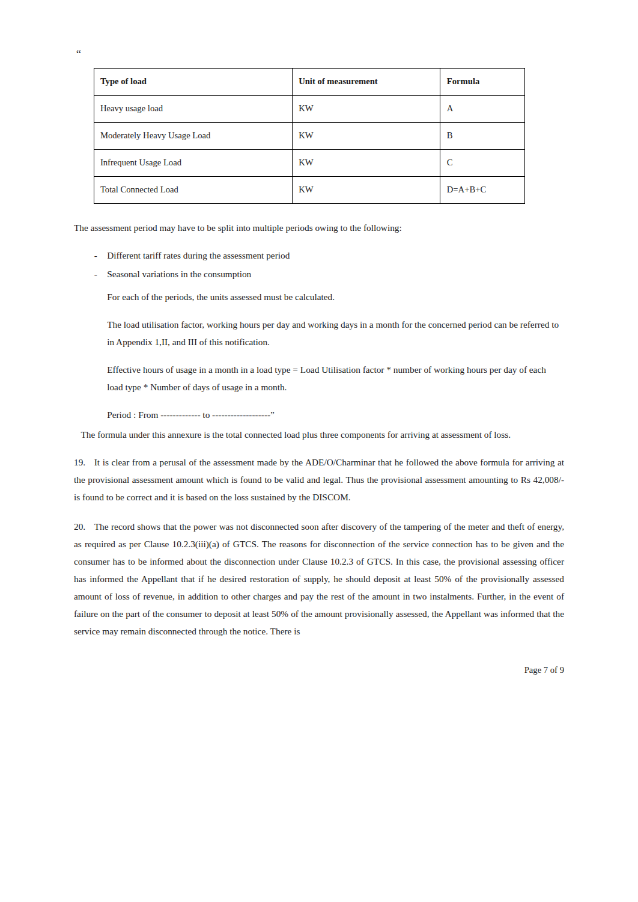“
| Type of load | Unit of measurement | Formula |
| --- | --- | --- |
| Heavy usage load | KW | A |
| Moderately Heavy Usage Load | KW | B |
| Infrequent Usage Load | KW | C |
| Total Connected Load | KW | D=A+B+C |
The assessment period may have to be split into multiple periods owing to the following:
Different tariff rates during the assessment period
Seasonal variations in the consumption
For each of the periods, the units assessed must be calculated.
The load utilisation factor, working hours per day and working days in a month for the concerned period can be referred to in Appendix 1,II, and III of this notification.
Effective hours of usage in a month in a load type = Load Utilisation factor * number of working hours per day of each load type * Number of days of usage in a month.
Period : From ------------- to -------------------”
The formula under this annexure is the total connected load plus three components for arriving at assessment of loss.
19. It is clear from a perusal of the assessment made by the ADE/O/Charminar that he followed the above formula for arriving at the provisional assessment amount which is found to be valid and legal. Thus the provisional assessment amounting to Rs 42,008/- is found to be correct and it is based on the loss sustained by the DISCOM.
20. The record shows that the power was not disconnected soon after discovery of the tampering of the meter and theft of energy, as required as per Clause 10.2.3(iii)(a) of GTCS. The reasons for disconnection of the service connection has to be given and the consumer has to be informed about the disconnection under Clause 10.2.3 of GTCS. In this case, the provisional assessing officer has informed the Appellant that if he desired restoration of supply, he should deposit at least 50% of the provisionally assessed amount of loss of revenue, in addition to other charges and pay the rest of the amount in two instalments. Further, in the event of failure on the part of the consumer to deposit at least 50% of the amount provisionally assessed, the Appellant was informed that the service may remain disconnected through the notice. There is
Page 7 of 9